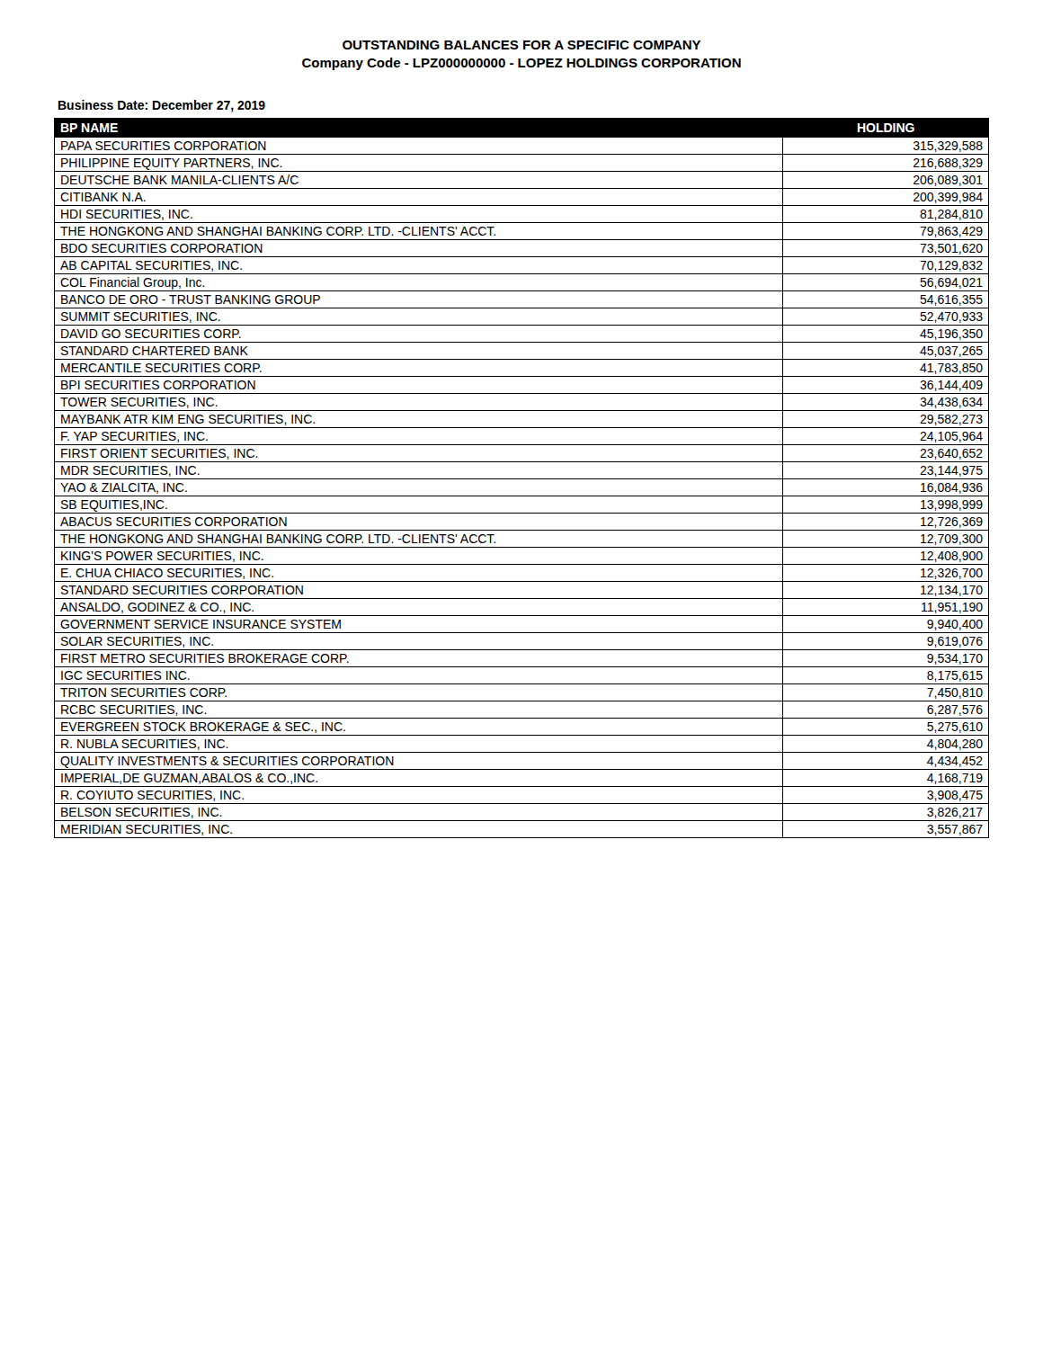OUTSTANDING BALANCES FOR A SPECIFIC COMPANY
Company Code - LPZ000000000 - LOPEZ HOLDINGS CORPORATION
Business Date: December 27, 2019
| BP NAME | HOLDING |
| --- | --- |
| PAPA SECURITIES CORPORATION | 315,329,588 |
| PHILIPPINE EQUITY PARTNERS, INC. | 216,688,329 |
| DEUTSCHE BANK MANILA-CLIENTS A/C | 206,089,301 |
| CITIBANK N.A. | 200,399,984 |
| HDI SECURITIES, INC. | 81,284,810 |
| THE HONGKONG AND SHANGHAI BANKING CORP. LTD. -CLIENTS' ACCT. | 79,863,429 |
| BDO SECURITIES CORPORATION | 73,501,620 |
| AB CAPITAL SECURITIES, INC. | 70,129,832 |
| COL Financial Group, Inc. | 56,694,021 |
| BANCO DE ORO - TRUST BANKING GROUP | 54,616,355 |
| SUMMIT SECURITIES, INC. | 52,470,933 |
| DAVID GO SECURITIES CORP. | 45,196,350 |
| STANDARD CHARTERED BANK | 45,037,265 |
| MERCANTILE SECURITIES CORP. | 41,783,850 |
| BPI SECURITIES CORPORATION | 36,144,409 |
| TOWER SECURITIES, INC. | 34,438,634 |
| MAYBANK ATR KIM ENG SECURITIES, INC. | 29,582,273 |
| F. YAP SECURITIES, INC. | 24,105,964 |
| FIRST ORIENT SECURITIES, INC. | 23,640,652 |
| MDR SECURITIES, INC. | 23,144,975 |
| YAO & ZIALCITA, INC. | 16,084,936 |
| SB EQUITIES,INC. | 13,998,999 |
| ABACUS SECURITIES CORPORATION | 12,726,369 |
| THE HONGKONG AND SHANGHAI BANKING CORP. LTD. -CLIENTS' ACCT. | 12,709,300 |
| KING'S POWER SECURITIES, INC. | 12,408,900 |
| E. CHUA CHIACO SECURITIES, INC. | 12,326,700 |
| STANDARD SECURITIES CORPORATION | 12,134,170 |
| ANSALDO, GODINEZ & CO., INC. | 11,951,190 |
| GOVERNMENT SERVICE INSURANCE SYSTEM | 9,940,400 |
| SOLAR SECURITIES, INC. | 9,619,076 |
| FIRST METRO SECURITIES BROKERAGE CORP. | 9,534,170 |
| IGC SECURITIES INC. | 8,175,615 |
| TRITON SECURITIES CORP. | 7,450,810 |
| RCBC SECURITIES, INC. | 6,287,576 |
| EVERGREEN STOCK BROKERAGE & SEC., INC. | 5,275,610 |
| R. NUBLA SECURITIES, INC. | 4,804,280 |
| QUALITY INVESTMENTS & SECURITIES CORPORATION | 4,434,452 |
| IMPERIAL,DE GUZMAN,ABALOS & CO.,INC. | 4,168,719 |
| R. COYIUTO SECURITIES, INC. | 3,908,475 |
| BELSON SECURITIES, INC. | 3,826,217 |
| MERIDIAN SECURITIES, INC. | 3,557,867 |